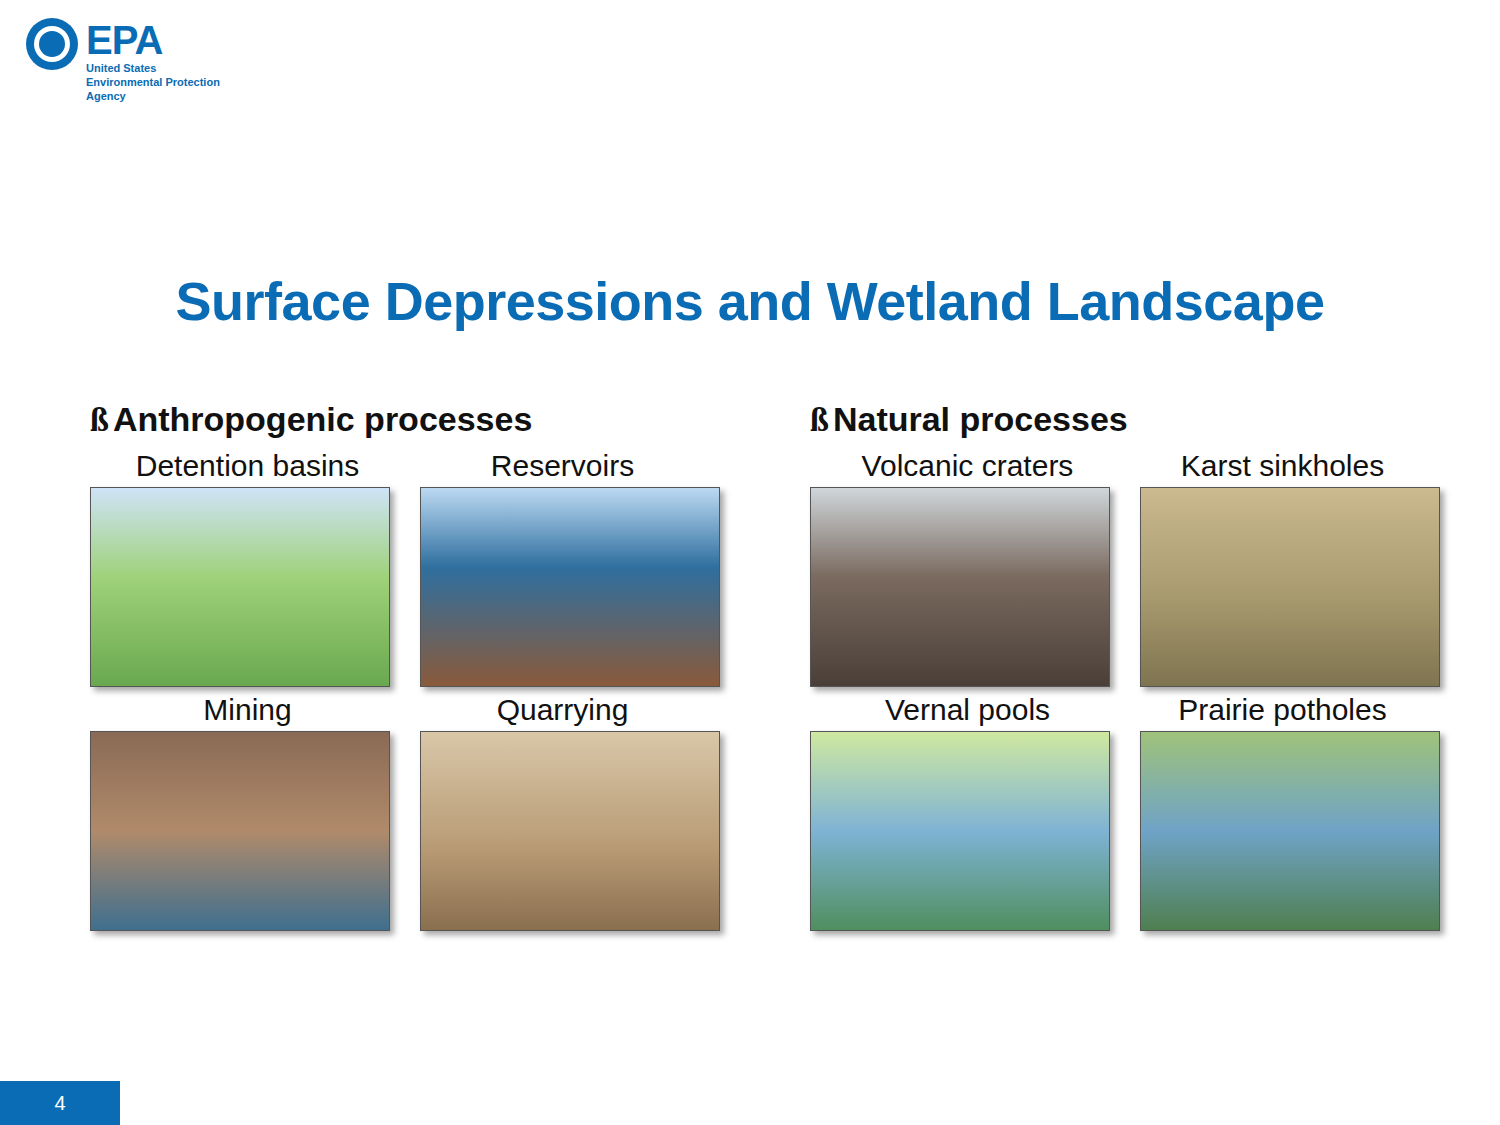EPA
United States
Environmental Protection
Agency
Surface Depressions and Wetland Landscape
ß Anthropogenic processes
Detention basins Reservoirs
Mining Quarrying
ß Natural processes
Volcanic craters Karst sinkholes
Vernal pools Prairie potholes
4